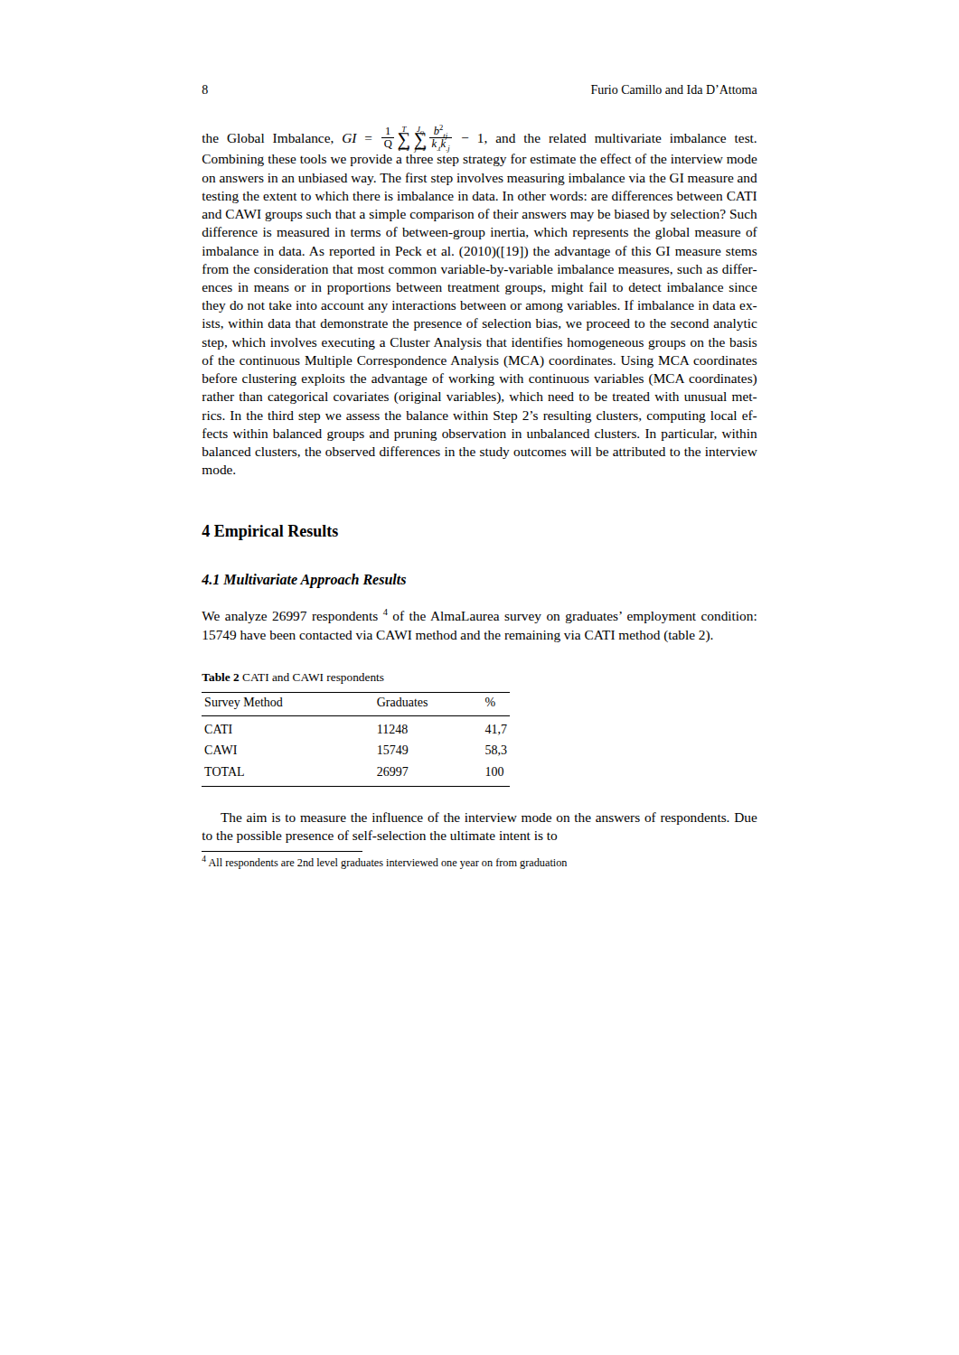8 Furio Camillo and Ida D’Attoma
the Global Imbalance, GI = 1 Q∑Tt=1∑JQ j=1 b2tj k.tk.j − 1, and the related multivariate imbalance test. Combining these tools we provide a three step strategy for estimate the effect of the interview mode on answers in an unbiased way. The first step involves measuring imbalance via the GI measure and testing the extent to which there is imbalance in data. In other words: are differences between CATI and CAWI groups such that a simple comparison of their answers may be biased by selection? Such difference is measured in terms of between-group inertia, which represents the global measure of imbalance in data. As reported in Peck et al. (2010)([19]) the advantage of this GI measure stems from the consideration that most common variable-by-variable imbalance measures, such as differences in means or in proportions between treatment groups, might fail to detect imbalance since they do not take into account any interactions between or among variables. If imbalance in data exists, within data that demonstrate the presence of selection bias, we proceed to the second analytic step, which involves executing a Cluster Analysis that identifies homogeneous groups on the basis of the continuous Multiple Correspondence Analysis (MCA) coordinates. Using MCA coordinates before clustering exploits the advantage of working with continuous variables (MCA coordinates) rather than categorical covariates (original variables), which need to be treated with unusual metrics. In the third step we assess the balance within Step 2’s resulting clusters, computing local effects within balanced groups and pruning observation in unbalanced clusters. In particular, within balanced clusters, the observed differences in the study outcomes will be attributed to the interview mode.
4 Empirical Results
4.1 Multivariate Approach Results
We analyze 26997 respondents 4 of the AlmaLaurea survey on graduates’ employment condition: 15749 have been contacted via CAWI method and the remaining via CATI method (table 2).
Table 2 CATI and CAWI respondents
| Survey Method | Graduates | % |
| --- | --- | --- |
| CATI | 11248 | 41,7 |
| CAWI | 15749 | 58,3 |
| TOTAL | 26997 | 100 |
The aim is to measure the influence of the interview mode on the answers of respondents. Due to the possible presence of self-selection the ultimate intent is to
4All respondents are 2nd level graduates interviewed one year on from graduation